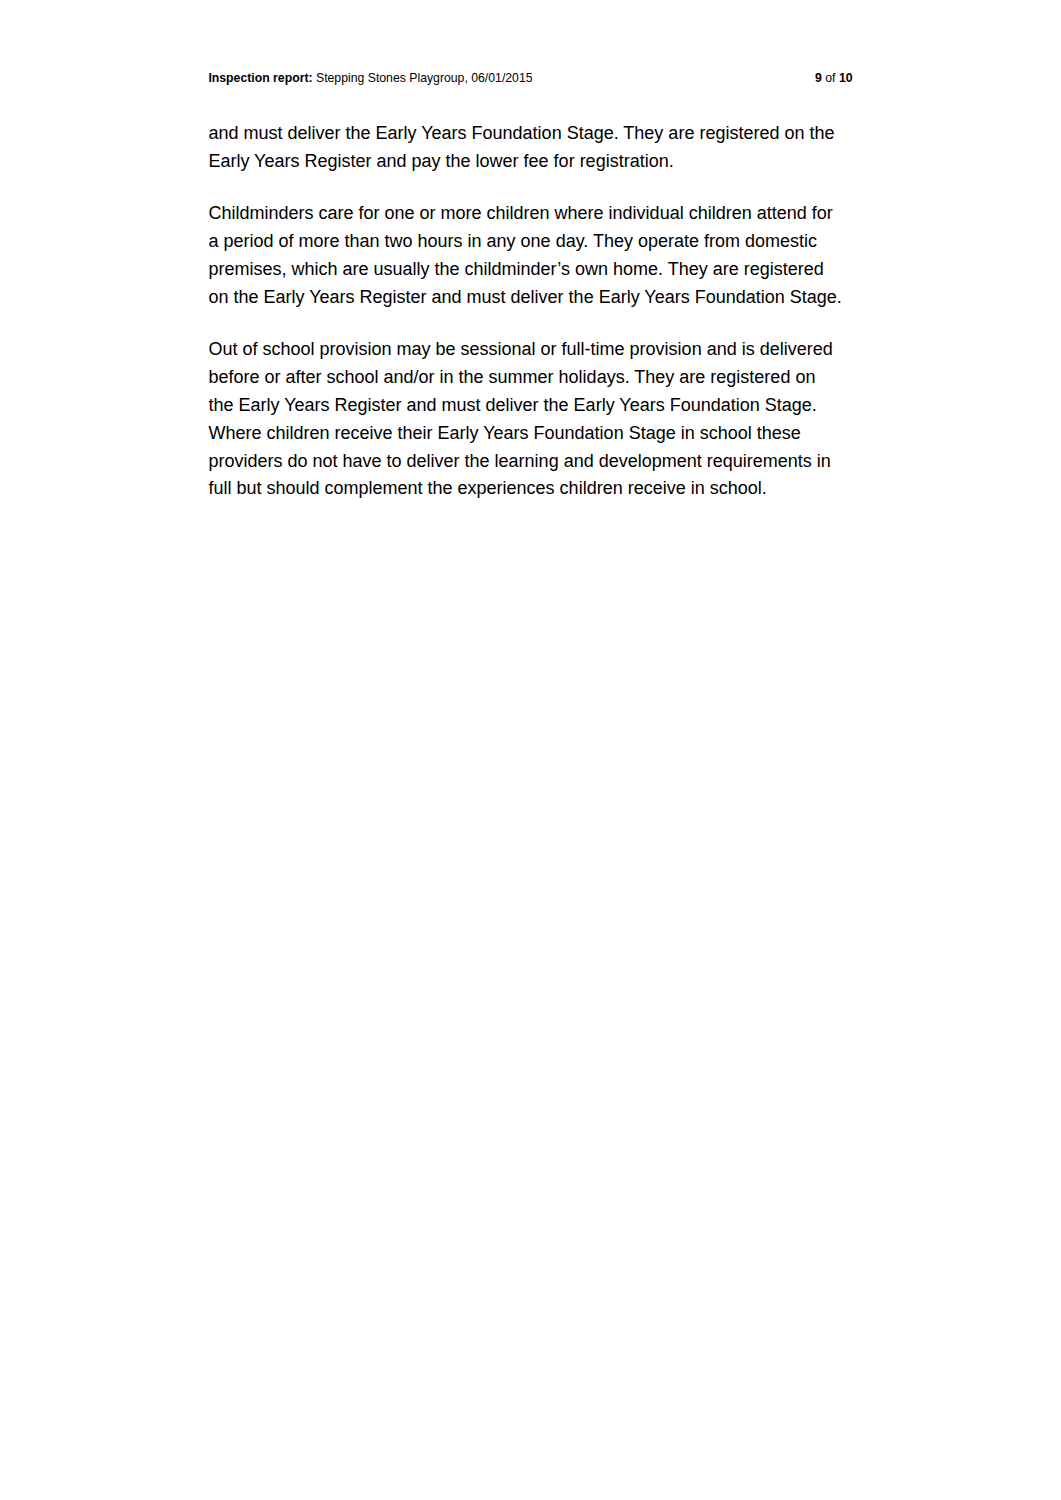Inspection report: Stepping Stones Playgroup, 06/01/2015 9 of 10
and must deliver the Early Years Foundation Stage. They are registered on the Early Years Register and pay the lower fee for registration.
Childminders care for one or more children where individual children attend for a period of more than two hours in any one day. They operate from domestic premises, which are usually the childminder’s own home. They are registered on the Early Years Register and must deliver the Early Years Foundation Stage.
Out of school provision may be sessional or full-time provision and is delivered before or after school and/or in the summer holidays. They are registered on the Early Years Register and must deliver the Early Years Foundation Stage. Where children receive their Early Years Foundation Stage in school these providers do not have to deliver the learning and development requirements in full but should complement the experiences children receive in school.